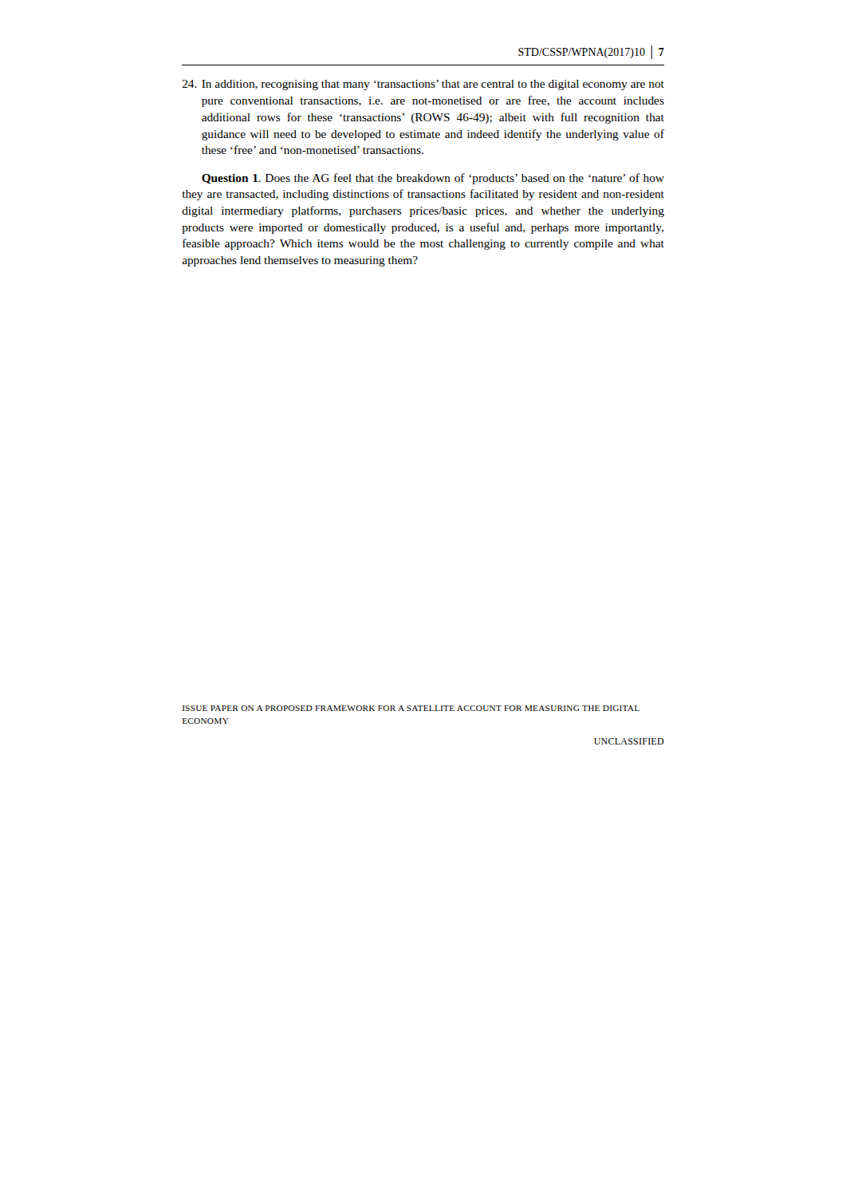STD/CSSP/WPNA(2017)10│7
24. In addition, recognising that many ‘transactions’ that are central to the digital economy are not pure conventional transactions, i.e. are not-monetised or are free, the account includes additional rows for these ‘transactions’ (ROWS 46-49); albeit with full recognition that guidance will need to be developed to estimate and indeed identify the underlying value of these ‘free’ and ‘non-monetised’ transactions.
Question 1. Does the AG feel that the breakdown of ‘products’ based on the ‘nature’ of how they are transacted, including distinctions of transactions facilitated by resident and non-resident digital intermediary platforms, purchasers prices/basic prices, and whether the underlying products were imported or domestically produced, is a useful and, perhaps more importantly, feasible approach? Which items would be the most challenging to currently compile and what approaches lend themselves to measuring them?
ISSUE PAPER ON A PROPOSED FRAMEWORK FOR A SATELLITE ACCOUNT FOR MEASURING THE DIGITAL ECONOMY
UNCLASSIFIED